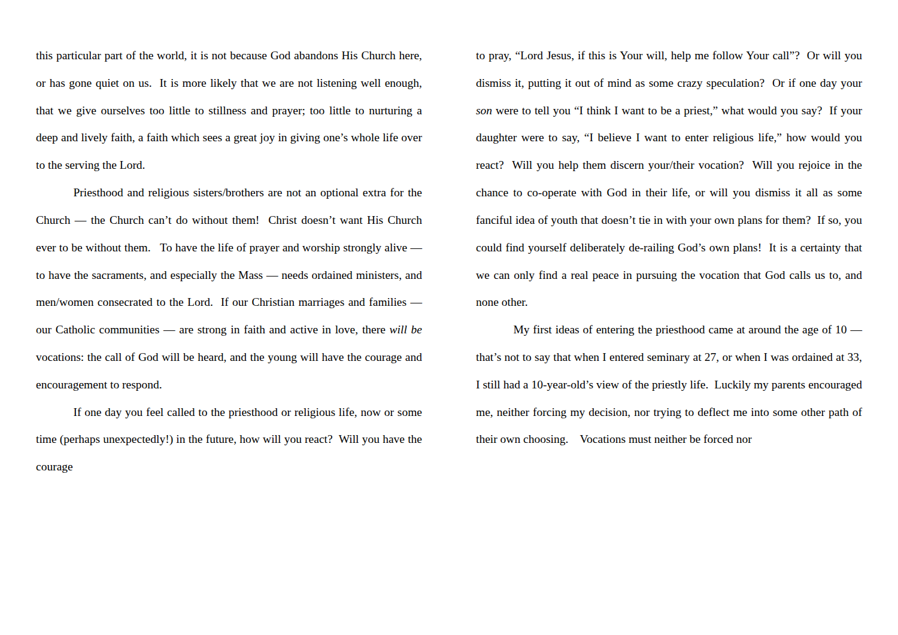this particular part of the world, it is not because God abandons His Church here, or has gone quiet on us. It is more likely that we are not listening well enough, that we give ourselves too little to stillness and prayer; too little to nurturing a deep and lively faith, a faith which sees a great joy in giving one’s whole life over to the serving the Lord.
Priesthood and religious sisters/brothers are not an optional extra for the Church — the Church can’t do without them! Christ doesn’t want His Church ever to be without them. To have the life of prayer and worship strongly alive — to have the sacraments, and especially the Mass — needs ordained ministers, and men/women consecrated to the Lord. If our Christian marriages and families — our Catholic communities — are strong in faith and active in love, there will be vocations: the call of God will be heard, and the young will have the courage and encouragement to respond.
If one day you feel called to the priesthood or religious life, now or some time (perhaps unexpectedly!) in the future, how will you react? Will you have the courage
to pray, “Lord Jesus, if this is Your will, help me follow Your call”? Or will you dismiss it, putting it out of mind as some crazy speculation? Or if one day your son were to tell you “I think I want to be a priest,” what would you say? If your daughter were to say, “I believe I want to enter religious life,” how would you react? Will you help them discern your/their vocation? Will you rejoice in the chance to co-operate with God in their life, or will you dismiss it all as some fanciful idea of youth that doesn’t tie in with your own plans for them? If so, you could find yourself deliberately de-railing God’s own plans! It is a certainty that we can only find a real peace in pursuing the vocation that God calls us to, and none other.
My first ideas of entering the priesthood came at around the age of 10 — that’s not to say that when I entered seminary at 27, or when I was ordained at 33, I still had a 10-year-old’s view of the priestly life. Luckily my parents encouraged me, neither forcing my decision, nor trying to deflect me into some other path of their own choosing. Vocations must neither be forced nor